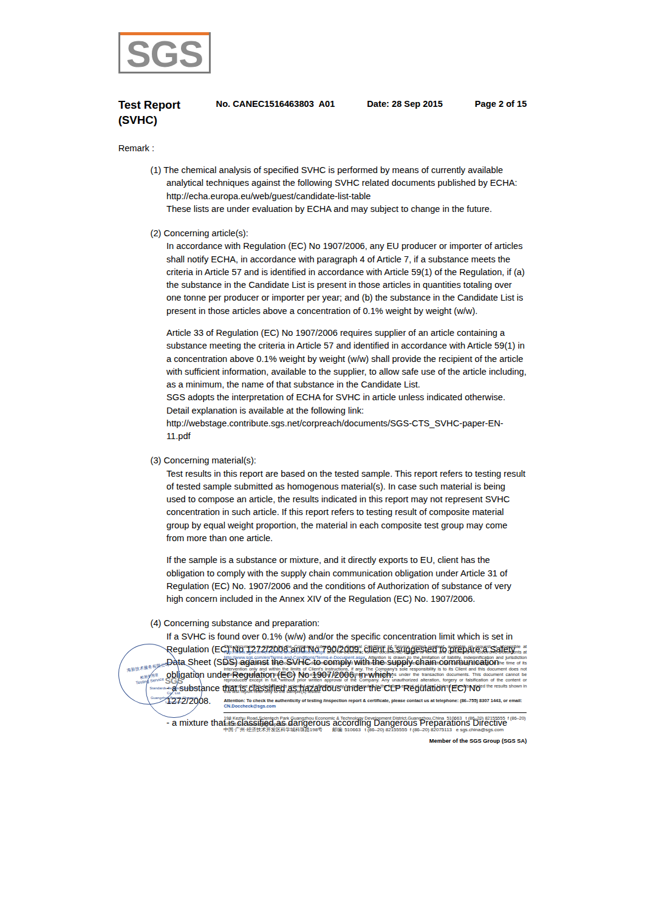SGS
Test Report
No. CANEC1516463803 A01 Date: 28 Sep 2015 Page 2 of 15
(SVHC)
Remark :
(1) The chemical analysis of specified SVHC is performed by means of currently available
analytical techniques against the following SVHC related documents published by ECHA:
http://echa.europa.eu/web/guest/candidate-list-table
These lists are under evaluation by ECHA and may subject to change in the future.
(2) Concerning article(s):
In accordance with Regulation (EC) No 1907/2006, any EU producer or importer of articles shall notify ECHA, in accordance with paragraph 4 of Article 7, if a substance meets the criteria in Article 57 and is identified in accordance with Article 59(1) of the Regulation, if (a) the substance in the Candidate List is present in those articles in quantities totaling over one tonne per producer or importer per year; and (b) the substance in the Candidate List is present in those articles above a concentration of 0.1% weight by weight (w/w).
Article 33 of Regulation (EC) No 1907/2006 requires supplier of an article containing a substance meeting the criteria in Article 57 and identified in accordance with Article 59(1) in a concentration above 0.1% weight by weight (w/w) shall provide the recipient of the article with sufficient information, available to the supplier, to allow safe use of the article including, as a minimum, the name of that substance in the Candidate List.
SGS adopts the interpretation of ECHA for SVHC in article unless indicated otherwise. Detail explanation is available at the following link:
http://webstage.contribute.sgs.net/corpreach/documents/SGS-CTS_SVHC-paper-EN-11.pdf
(3) Concerning material(s):
Test results in this report are based on the tested sample. This report refers to testing result of tested sample submitted as homogenous material(s). In case such material is being used to compose an article, the results indicated in this report may not represent SVHC concentration in such article. If this report refers to testing result of composite material group by equal weight proportion, the material in each composite test group may come from more than one article.
If the sample is a substance or mixture, and it directly exports to EU, client has the obligation to comply with the supply chain communication obligation under Article 31 of Regulation (EC) No. 1907/2006 and the conditions of Authorization of substance of very high concern included in the Annex XIV of the Regulation (EC) No. 1907/2006.
(4) Concerning substance and preparation:
If a SVHC is found over 0.1% (w/w) and/or the specific concentration limit which is set in Regulation (EC) No 1272/2008 and No 790/2009, client is suggested to prepare a Safety Data Sheet (SDS) against the SVHC to comply with the supply chain communication obligation under Regulation (EC) No 1907/2006, in which:
- a substance that is classified as hazardous under the CLP Regulation (EC) No 1272/2008.
- a mixture that is classified as dangerous according Dangerous Preparations Directive
海新技术服务有限公司
检测专用章
Testing Service
SGS
Standards Technical Services Co., Ltd.
Guangzhou Branch Chemical Laboratory
This document is issued by the Company subject to its General Conditions of Service printed overleaf, available on request or accessible at http://www.sgs.com/en/Terms-and-Conditions.aspx and, for electronic format documents, subject to Terms and Conditions for Electronic Documents at http://www.sgs.com/en/Terms-and-Conditions/Terms-e-Document.aspx. Attention is drawn to the limitation of liability, indemnification and jurisdiction issues defined therein. Any holder of this document is advised that information contained hereon reflects the Company's findings at the time of its intervention only and within the limits of Client's instructions, if any. The Company's sole responsibility is to its Client and this document does not exonerate parties to a transaction from exercising all their rights and obligations under the transaction documents. This document cannot be reproduced except in full, without prior written approval of the Company. Any unauthorized alteration, forgery or falsification of the content or appearance of this document is unlawful and offenders may be prosecuted to the fullest extent of the law. Unless otherwise stated the results shown in this test report refer only to the sample(s) tested.
Attention: To check the authenticity of testing /inspection report & certificate, please contact us at telephone: (86–755) 8307 1443, or email: CN.Doccheck@sgs.com
198 Kezhu Road,Scientech Park Guangzhou Economic & Technology Development District,Guangzhou,China 510663 t (86–20) 82155555 f (86–20) 82075113 www.sgsgroup.com.cn
中国·广州·经济技术开发区科学城科珠路198号 邮编: 510663 t (86–20) 82155555 f (86–20) 82075113 e sgs.china@sgs.com
Member of the SGS Group (SGS SA)